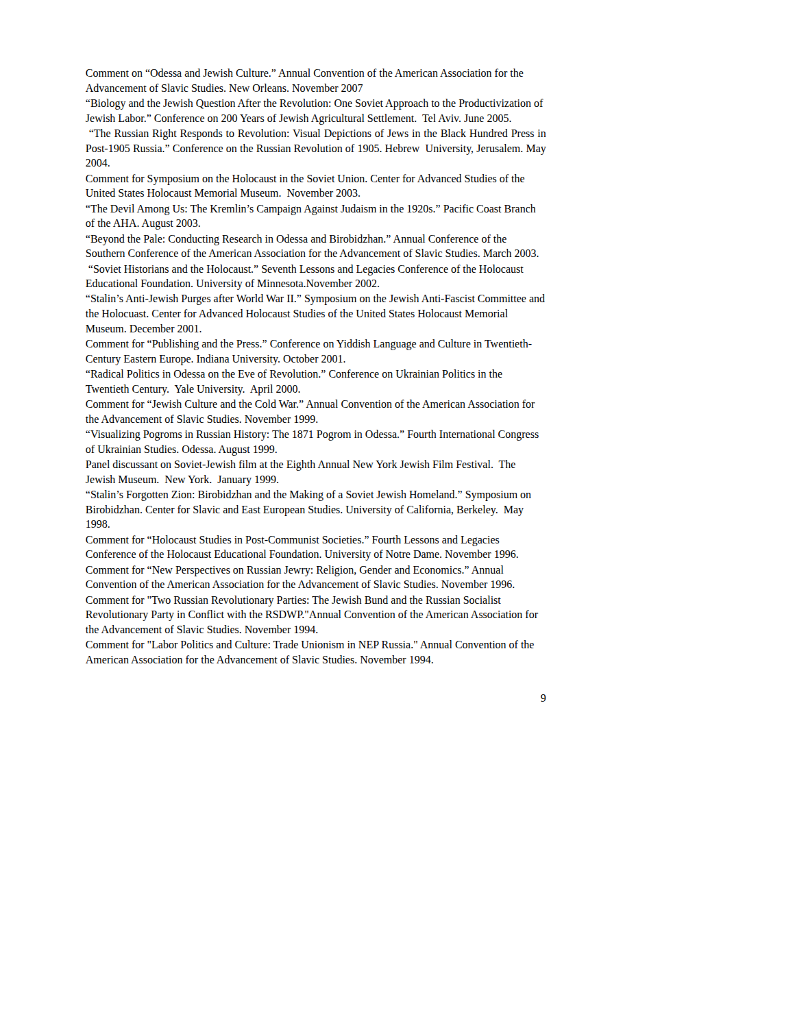Comment on “Odessa and Jewish Culture.” Annual Convention of the American Association for the Advancement of Slavic Studies. New Orleans. November 2007
“Biology and the Jewish Question After the Revolution: One Soviet Approach to the Productivization of Jewish Labor.” Conference on 200 Years of Jewish Agricultural Settlement. Tel Aviv. June 2005.
“The Russian Right Responds to Revolution: Visual Depictions of Jews in the Black Hundred Press in Post-1905 Russia.” Conference on the Russian Revolution of 1905. Hebrew University, Jerusalem. May 2004.
Comment for Symposium on the Holocaust in the Soviet Union. Center for Advanced Studies of the United States Holocaust Memorial Museum. November 2003.
“The Devil Among Us: The Kremlin’s Campaign Against Judaism in the 1920s.” Pacific Coast Branch of the AHA. August 2003.
“Beyond the Pale: Conducting Research in Odessa and Birobidzhan.” Annual Conference of the Southern Conference of the American Association for the Advancement of Slavic Studies. March 2003.
“Soviet Historians and the Holocaust.” Seventh Lessons and Legacies Conference of the Holocaust Educational Foundation. University of Minnesota.November 2002.
“Stalin’s Anti-Jewish Purges after World War II.” Symposium on the Jewish Anti-Fascist Committee and the Holocuast. Center for Advanced Holocaust Studies of the United States Holocaust Memorial Museum. December 2001.
Comment for “Publishing and the Press.” Conference on Yiddish Language and Culture in Twentieth-Century Eastern Europe. Indiana University. October 2001.
“Radical Politics in Odessa on the Eve of Revolution.” Conference on Ukrainian Politics in the Twentieth Century. Yale University. April 2000.
Comment for “Jewish Culture and the Cold War.” Annual Convention of the American Association for the Advancement of Slavic Studies. November 1999.
“Visualizing Pogroms in Russian History: The 1871 Pogrom in Odessa.” Fourth International Congress of Ukrainian Studies. Odessa. August 1999.
Panel discussant on Soviet-Jewish film at the Eighth Annual New York Jewish Film Festival. The Jewish Museum. New York. January 1999.
“Stalin’s Forgotten Zion: Birobidzhan and the Making of a Soviet Jewish Homeland.” Symposium on Birobidzhan. Center for Slavic and East European Studies. University of California, Berkeley. May 1998.
Comment for “Holocaust Studies in Post-Communist Societies.” Fourth Lessons and Legacies Conference of the Holocaust Educational Foundation. University of Notre Dame. November 1996.
Comment for “New Perspectives on Russian Jewry: Religion, Gender and Economics.” Annual Convention of the American Association for the Advancement of Slavic Studies. November 1996.
Comment for "Two Russian Revolutionary Parties: The Jewish Bund and the Russian Socialist Revolutionary Party in Conflict with the RSDWP."Annual Convention of the American Association for the Advancement of Slavic Studies. November 1994.
Comment for "Labor Politics and Culture: Trade Unionism in NEP Russia." Annual Convention of the American Association for the Advancement of Slavic Studies. November 1994.
9